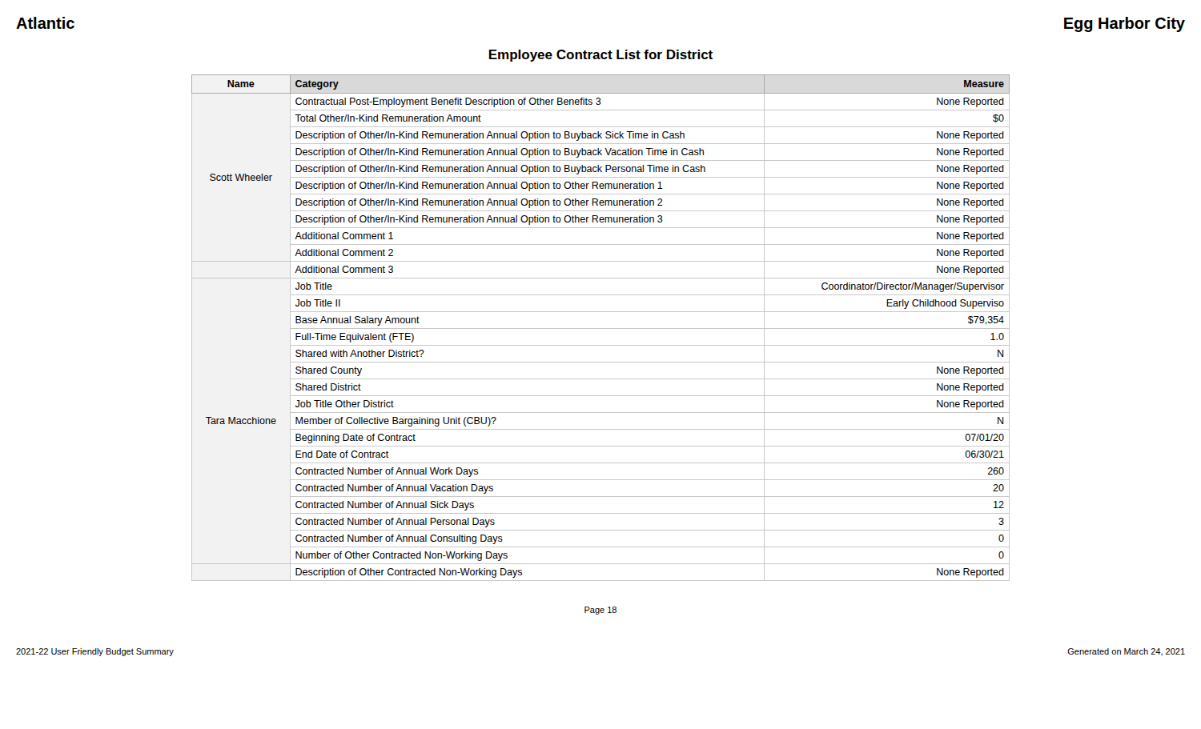Atlantic
Egg Harbor City
Employee Contract List for District
| Name | Category | Measure |
| --- | --- | --- |
| Scott Wheeler | Contractual Post-Employment Benefit Description of Other Benefits 3 | None Reported |
| Total Other/In-Kind Remuneration Amount | $0 |
| Description of Other/In-Kind Remuneration Annual Option to Buyback Sick Time in Cash | None Reported |
| Description of Other/In-Kind Remuneration Annual Option to Buyback Vacation Time in Cash | None Reported |
| Description of Other/In-Kind Remuneration Annual Option to Buyback Personal Time in Cash | None Reported |
| Description of Other/In-Kind Remuneration Annual Option to Other Remuneration 1 | None Reported |
| Description of Other/In-Kind Remuneration Annual Option to Other Remuneration 2 | None Reported |
| Description of Other/In-Kind Remuneration Annual Option to Other Remuneration 3 | None Reported |
| Additional Comment 1 | None Reported |
| Additional Comment 2 | None Reported |
| | Additional Comment 3 | None Reported |
| Tara Macchione | Job Title | Coordinator/Director/Manager/Supervisor |
| Job Title II | Early Childhood Superviso |
| Base Annual Salary Amount | $79,354 |
| Full-Time Equivalent (FTE) | 1.0 |
| Shared with Another District? | N |
| Shared County | None Reported |
| Shared District | None Reported |
| Job Title Other District | None Reported |
| Member of Collective Bargaining Unit (CBU)? | N |
| Beginning Date of Contract | 07/01/20 |
| End Date of Contract | 06/30/21 |
| Contracted Number of Annual Work Days | 260 |
| Contracted Number of Annual Vacation Days | 20 |
| Contracted Number of Annual Sick Days | 12 |
| Contracted Number of Annual Personal Days | 3 |
| Contracted Number of Annual Consulting Days | 0 |
| Number of Other Contracted Non-Working Days | 0 |
| | Description of Other Contracted Non-Working Days | None Reported |
Page 18
2021-22 User Friendly Budget Summary
Generated on March 24, 2021